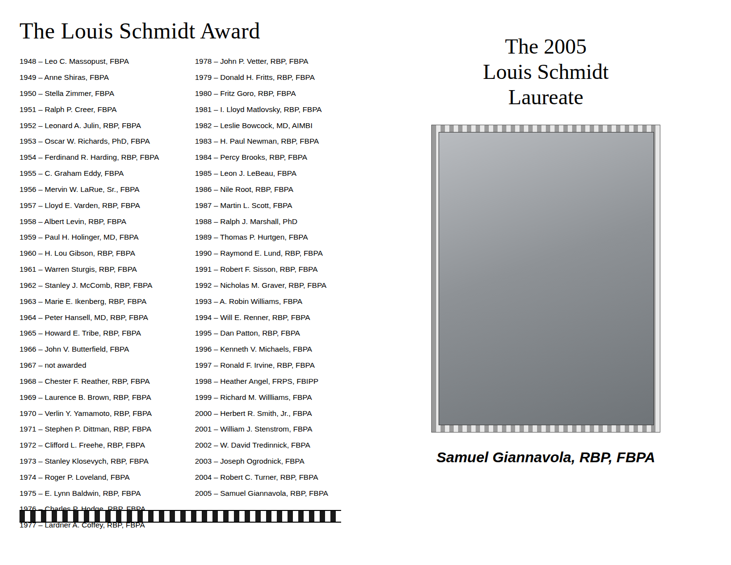The Louis Schmidt Award
1948 – Leo C. Massopust, FBPA
1949 – Anne Shiras, FBPA
1950 – Stella Zimmer, FBPA
1951 – Ralph P. Creer, FBPA
1952 – Leonard A. Julin, RBP, FBPA
1953 – Oscar W. Richards, PhD, FBPA
1954 – Ferdinand R. Harding, RBP, FBPA
1955 – C. Graham Eddy, FBPA
1956 – Mervin W. LaRue, Sr., FBPA
1957 – Lloyd E. Varden, RBP, FBPA
1958 – Albert Levin, RBP, FBPA
1959 – Paul H. Holinger, MD, FBPA
1960 – H. Lou Gibson, RBP, FBPA
1961 – Warren Sturgis, RBP, FBPA
1962 – Stanley J. McComb, RBP, FBPA
1963 – Marie E. Ikenberg, RBP, FBPA
1964 – Peter Hansell, MD, RBP, FBPA
1965 – Howard E. Tribe, RBP, FBPA
1966 – John V. Butterfield, FBPA
1967 – not awarded
1968 – Chester F. Reather, RBP, FBPA
1969 – Laurence B. Brown, RBP, FBPA
1970 – Verlin Y. Yamamoto, RBP, FBPA
1971 – Stephen P. Dittman, RBP, FBPA
1972 – Clifford L. Freehe, RBP, FBPA
1973 – Stanley Klosevych, RBP, FBPA
1974 – Roger P. Loveland, FBPA
1975 – E. Lynn Baldwin, RBP, FBPA
1976 – Charles P. Hodge, RBP, FBPA
1977 – Lardner A. Coffey, RBP, FBPA
1978 – John P. Vetter, RBP, FBPA
1979 – Donald H. Fritts, RBP, FBPA
1980 – Fritz Goro, RBP, FBPA
1981 – I. Lloyd Matlovsky, RBP, FBPA
1982 – Leslie Bowcock, MD, AIMBI
1983 – H. Paul Newman, RBP, FBPA
1984 – Percy Brooks, RBP, FBPA
1985 – Leon J. LeBeau, FBPA
1986 – Nile Root, RBP, FBPA
1987 – Martin L. Scott, FBPA
1988 – Ralph J. Marshall, PhD
1989 – Thomas P. Hurtgen, FBPA
1990 – Raymond E. Lund, RBP, FBPA
1991 – Robert F. Sisson, RBP, FBPA
1992 – Nicholas M. Graver, RBP, FBPA
1993 – A. Robin Williams, FBPA
1994 – Will E. Renner, RBP, FBPA
1995 – Dan Patton, RBP, FBPA
1996 – Kenneth V. Michaels, FBPA
1997 – Ronald F. Irvine, RBP, FBPA
1998 – Heather Angel, FRPS, FBIPP
1999 – Richard M. Willliams, FBPA
2000 – Herbert R. Smith, Jr., FBPA
2001 – William J. Stenstrom, FBPA
2002 – W. David Tredinnick, FBPA
2003 – Joseph Ogrodnick, FBPA
2004 – Robert C. Turner, RBP, FBPA
2005 – Samuel Giannavola, RBP, FBPA
The 2005
Louis Schmidt
Laureate
Samuel Giannavola, RBP, FBPA